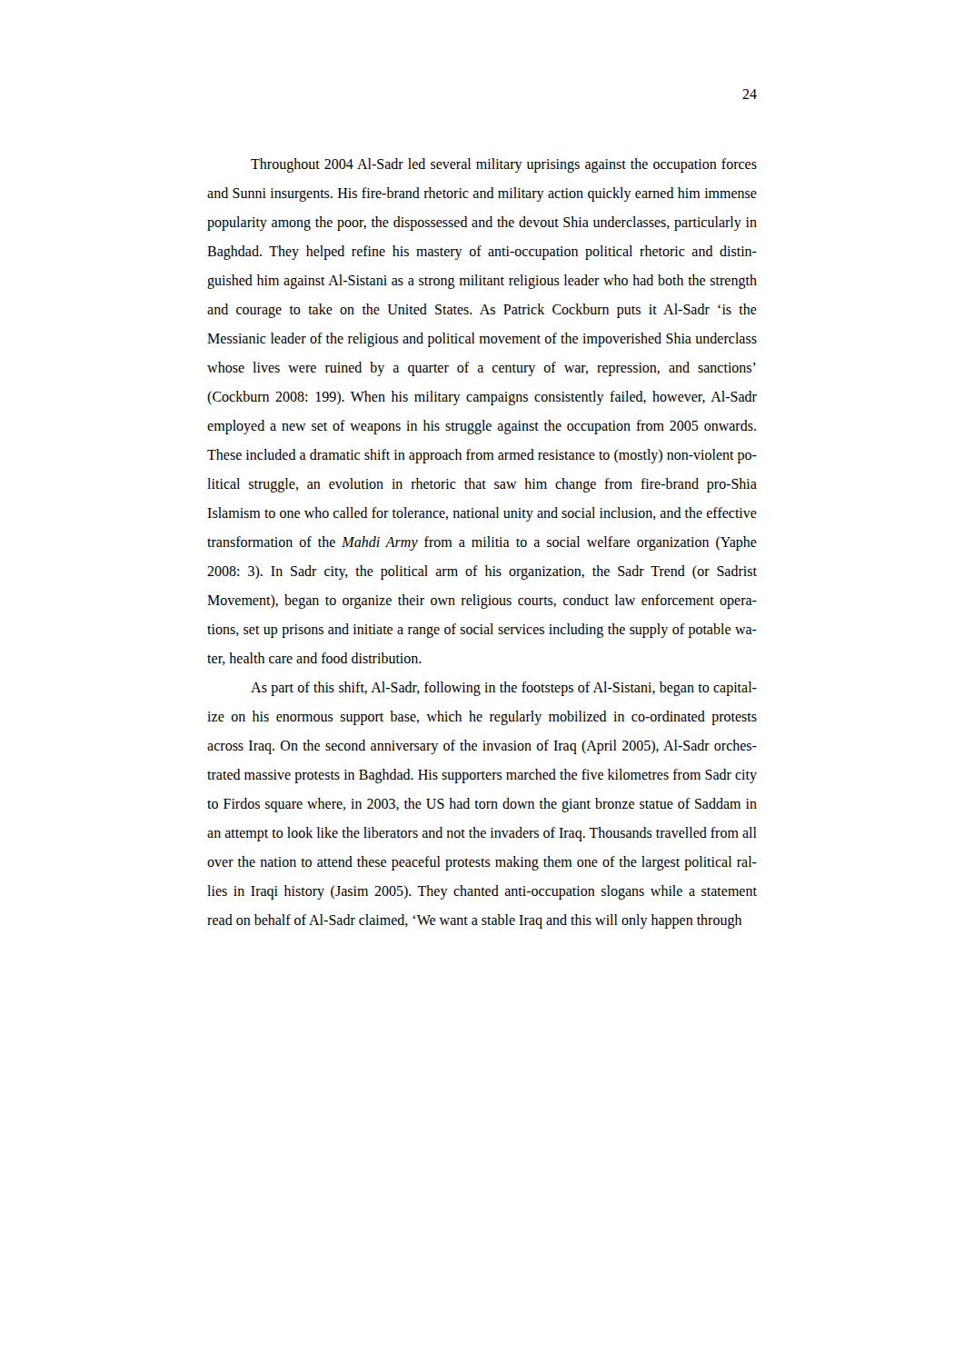24
Throughout 2004 Al-Sadr led several military uprisings against the occupation forces and Sunni insurgents. His fire-brand rhetoric and military action quickly earned him immense popularity among the poor, the dispossessed and the devout Shia underclasses, particularly in Baghdad. They helped refine his mastery of anti-occupation political rhetoric and distinguished him against Al-Sistani as a strong militant religious leader who had both the strength and courage to take on the United States. As Patrick Cockburn puts it Al-Sadr ‘is the Messianic leader of the religious and political movement of the impoverished Shia underclass whose lives were ruined by a quarter of a century of war, repression, and sanctions’ (Cockburn 2008: 199). When his military campaigns consistently failed, however, Al-Sadr employed a new set of weapons in his struggle against the occupation from 2005 onwards. These included a dramatic shift in approach from armed resistance to (mostly) non-violent political struggle, an evolution in rhetoric that saw him change from fire-brand pro-Shia Islamism to one who called for tolerance, national unity and social inclusion, and the effective transformation of the Mahdi Army from a militia to a social welfare organization (Yaphe 2008: 3). In Sadr city, the political arm of his organization, the Sadr Trend (or Sadrist Movement), began to organize their own religious courts, conduct law enforcement operations, set up prisons and initiate a range of social services including the supply of potable water, health care and food distribution.
As part of this shift, Al-Sadr, following in the footsteps of Al-Sistani, began to capitalize on his enormous support base, which he regularly mobilized in co-ordinated protests across Iraq. On the second anniversary of the invasion of Iraq (April 2005), Al-Sadr orchestrated massive protests in Baghdad. His supporters marched the five kilometres from Sadr city to Firdos square where, in 2003, the US had torn down the giant bronze statue of Saddam in an attempt to look like the liberators and not the invaders of Iraq. Thousands travelled from all over the nation to attend these peaceful protests making them one of the largest political rallies in Iraqi history (Jasim 2005). They chanted anti-occupation slogans while a statement read on behalf of Al-Sadr claimed, ‘We want a stable Iraq and this will only happen through